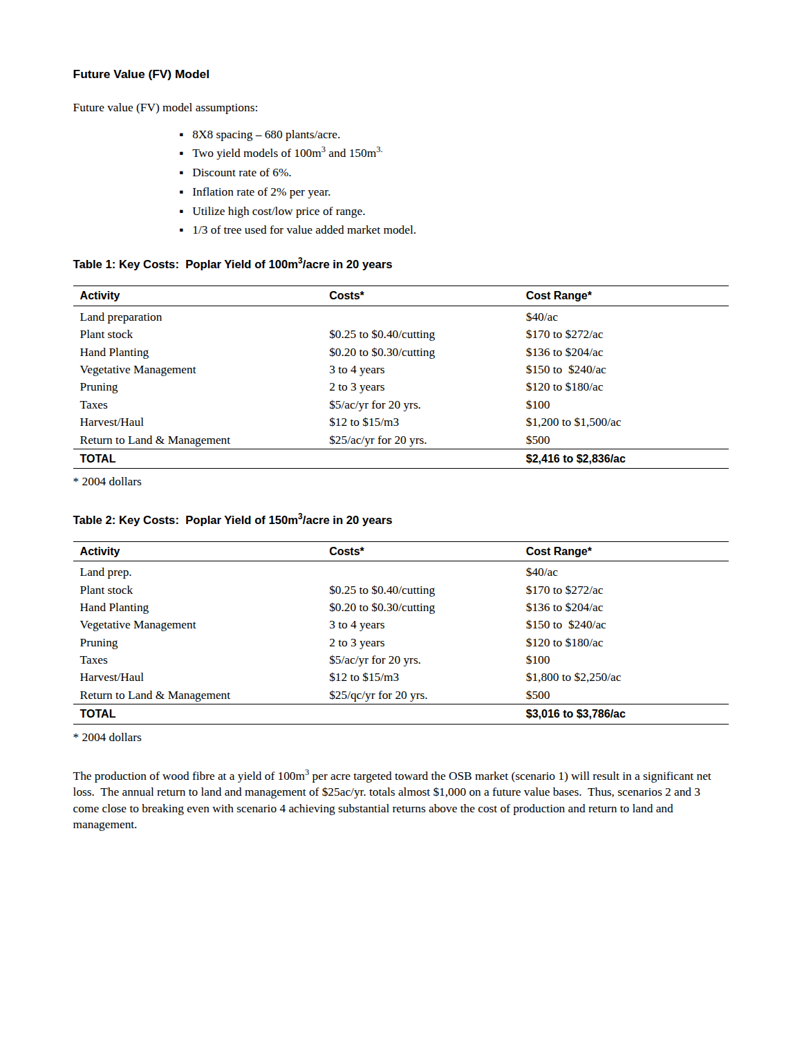Future Value (FV) Model
Future value (FV) model assumptions:
8X8 spacing – 680 plants/acre.
Two yield models of 100m3 and 150m3.
Discount rate of 6%.
Inflation rate of 2% per year.
Utilize high cost/low price of range.
1/3 of tree used for value added market model.
Table 1: Key Costs: Poplar Yield of 100m3/acre in 20 years
| Activity | Costs* | Cost Range* |
| --- | --- | --- |
| Land preparation | | $40/ac |
| Plant stock | $0.25 to $0.40/cutting | $170 to $272/ac |
| Hand Planting | $0.20 to $0.30/cutting | $136 to $204/ac |
| Vegetative Management | 3 to 4 years | $150 to $240/ac |
| Pruning | 2 to 3 years | $120 to $180/ac |
| Taxes | $5/ac/yr for 20 yrs. | $100 |
| Harvest/Haul | $12 to $15/m3 | $1,200 to $1,500/ac |
| Return to Land & Management | $25/ac/yr for 20 yrs. | $500 |
| TOTAL | | $2,416 to $2,836/ac |
* 2004 dollars
Table 2: Key Costs: Poplar Yield of 150m3/acre in 20 years
| Activity | Costs* | Cost Range* |
| --- | --- | --- |
| Land prep. | | $40/ac |
| Plant stock | $0.25 to $0.40/cutting | $170 to $272/ac |
| Hand Planting | $0.20 to $0.30/cutting | $136 to $204/ac |
| Vegetative Management | 3 to 4 years | $150 to $240/ac |
| Pruning | 2 to 3 years | $120 to $180/ac |
| Taxes | $5/ac/yr for 20 yrs. | $100 |
| Harvest/Haul | $12 to $15/m3 | $1,800 to $2,250/ac |
| Return to Land & Management | $25/qc/yr for 20 yrs. | $500 |
| TOTAL | | $3,016 to $3,786/ac |
* 2004 dollars
The production of wood fibre at a yield of 100m3 per acre targeted toward the OSB market (scenario 1) will result in a significant net loss. The annual return to land and management of $25ac/yr. totals almost $1,000 on a future value bases. Thus, scenarios 2 and 3 come close to breaking even with scenario 4 achieving substantial returns above the cost of production and return to land and management.